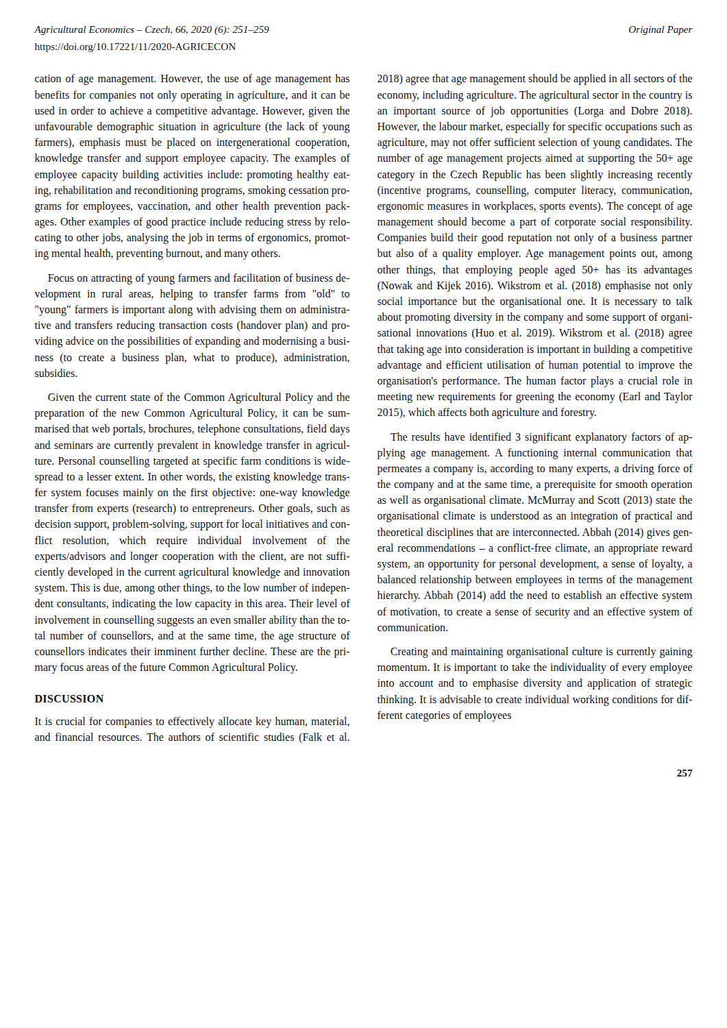Agricultural Economics – Czech, 66, 2020 (6): 251–259 Original Paper
https://doi.org/10.17221/11/2020-AGRICECON
cation of age management. However, the use of age management has benefits for companies not only operating in agriculture, and it can be used in order to achieve a competitive advantage. However, given the unfavourable demographic situation in agriculture (the lack of young farmers), emphasis must be placed on intergenerational cooperation, knowledge transfer and support employee capacity. The examples of employee capacity building activities include: promoting healthy eating, rehabilitation and reconditioning programs, smoking cessation programs for employees, vaccination, and other health prevention packages. Other examples of good practice include reducing stress by relocating to other jobs, analysing the job in terms of ergonomics, promoting mental health, preventing burnout, and many others.
Focus on attracting of young farmers and facilitation of business development in rural areas, helping to transfer farms from "old" to "young" farmers is important along with advising them on administrative and transfers reducing transaction costs (handover plan) and providing advice on the possibilities of expanding and modernising a business (to create a business plan, what to produce), administration, subsidies.
Given the current state of the Common Agricultural Policy and the preparation of the new Common Agricultural Policy, it can be summarised that web portals, brochures, telephone consultations, field days and seminars are currently prevalent in knowledge transfer in agriculture. Personal counselling targeted at specific farm conditions is widespread to a lesser extent. In other words, the existing knowledge transfer system focuses mainly on the first objective: one-way knowledge transfer from experts (research) to entrepreneurs. Other goals, such as decision support, problem-solving, support for local initiatives and conflict resolution, which require individual involvement of the experts/advisors and longer cooperation with the client, are not sufficiently developed in the current agricultural knowledge and innovation system. This is due, among other things, to the low number of independent consultants, indicating the low capacity in this area. Their level of involvement in counselling suggests an even smaller ability than the total number of counsellors, and at the same time, the age structure of counsellors indicates their imminent further decline. These are the primary focus areas of the future Common Agricultural Policy.
Discussion
It is crucial for companies to effectively allocate key human, material, and financial resources. The authors of scientific studies (Falk et al. 2018) agree that age management should be applied in all sectors of the economy, including agriculture. The agricultural sector in the country is an important source of job opportunities (Lorga and Dobre 2018). However, the labour market, especially for specific occupations such as agriculture, may not offer sufficient selection of young candidates. The number of age management projects aimed at supporting the 50+ age category in the Czech Republic has been slightly increasing recently (incentive programs, counselling, computer literacy, communication, ergonomic measures in workplaces, sports events). The concept of age management should become a part of corporate social responsibility. Companies build their good reputation not only of a business partner but also of a quality employer. Age management points out, among other things, that employing people aged 50+ has its advantages (Nowak and Kijek 2016). Wikstrom et al. (2018) emphasise not only social importance but the organisational one. It is necessary to talk about promoting diversity in the company and some support of organisational innovations (Huo et al. 2019). Wikstrom et al. (2018) agree that taking age into consideration is important in building a competitive advantage and efficient utilisation of human potential to improve the organisation's performance. The human factor plays a crucial role in meeting new requirements for greening the economy (Earl and Taylor 2015), which affects both agriculture and forestry.
The results have identified 3 significant explanatory factors of applying age management. A functioning internal communication that permeates a company is, according to many experts, a driving force of the company and at the same time, a prerequisite for smooth operation as well as organisational climate. McMurray and Scott (2013) state the organisational climate is understood as an integration of practical and theoretical disciplines that are interconnected. Abbah (2014) gives general recommendations – a conflict-free climate, an appropriate reward system, an opportunity for personal development, a sense of loyalty, a balanced relationship between employees in terms of the management hierarchy. Abbah (2014) add the need to establish an effective system of motivation, to create a sense of security and an effective system of communication.
Creating and maintaining organisational culture is currently gaining momentum. It is important to take the individuality of every employee into account and to emphasise diversity and application of strategic thinking. It is advisable to create individual working conditions for different categories of employees
257